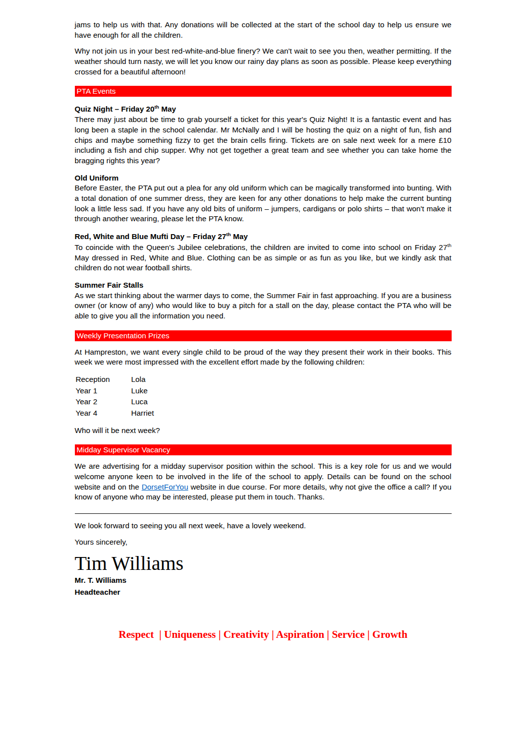jams to help us with that. Any donations will be collected at the start of the school day to help us ensure we have enough for all the children.
Why not join us in your best red-white-and-blue finery? We can't wait to see you then, weather permitting. If the weather should turn nasty, we will let you know our rainy day plans as soon as possible. Please keep everything crossed for a beautiful afternoon!
PTA Events
Quiz Night – Friday 20th May
There may just about be time to grab yourself a ticket for this year's Quiz Night! It is a fantastic event and has long been a staple in the school calendar. Mr McNally and I will be hosting the quiz on a night of fun, fish and chips and maybe something fizzy to get the brain cells firing. Tickets are on sale next week for a mere £10 including a fish and chip supper. Why not get together a great team and see whether you can take home the bragging rights this year?
Old Uniform
Before Easter, the PTA put out a plea for any old uniform which can be magically transformed into bunting. With a total donation of one summer dress, they are keen for any other donations to help make the current bunting look a little less sad. If you have any old bits of uniform – jumpers, cardigans or polo shirts – that won't make it through another wearing, please let the PTA know.
Red, White and Blue Mufti Day – Friday 27th May
To coincide with the Queen's Jubilee celebrations, the children are invited to come into school on Friday 27th May dressed in Red, White and Blue. Clothing can be as simple or as fun as you like, but we kindly ask that children do not wear football shirts.
Summer Fair Stalls
As we start thinking about the warmer days to come, the Summer Fair in fast approaching. If you are a business owner (or know of any) who would like to buy a pitch for a stall on the day, please contact the PTA who will be able to give you all the information you need.
Weekly Presentation Prizes
At Hampreston, we want every single child to be proud of the way they present their work in their books. This week we were most impressed with the excellent effort made by the following children:
| Reception | Lola |
| Year 1 | Luke |
| Year 2 | Luca |
| Year 4 | Harriet |
Who will it be next week?
Midday Supervisor Vacancy
We are advertising for a midday supervisor position within the school. This is a key role for us and we would welcome anyone keen to be involved in the life of the school to apply. Details can be found on the school website and on the DorsetForYou website in due course. For more details, why not give the office a call? If you know of anyone who may be interested, please put them in touch. Thanks.
We look forward to seeing you all next week, have a lovely weekend.
Yours sincerely,
Tim Williams
Mr. T. Williams
Headteacher
Respect | Uniqueness | Creativity | Aspiration | Service | Growth